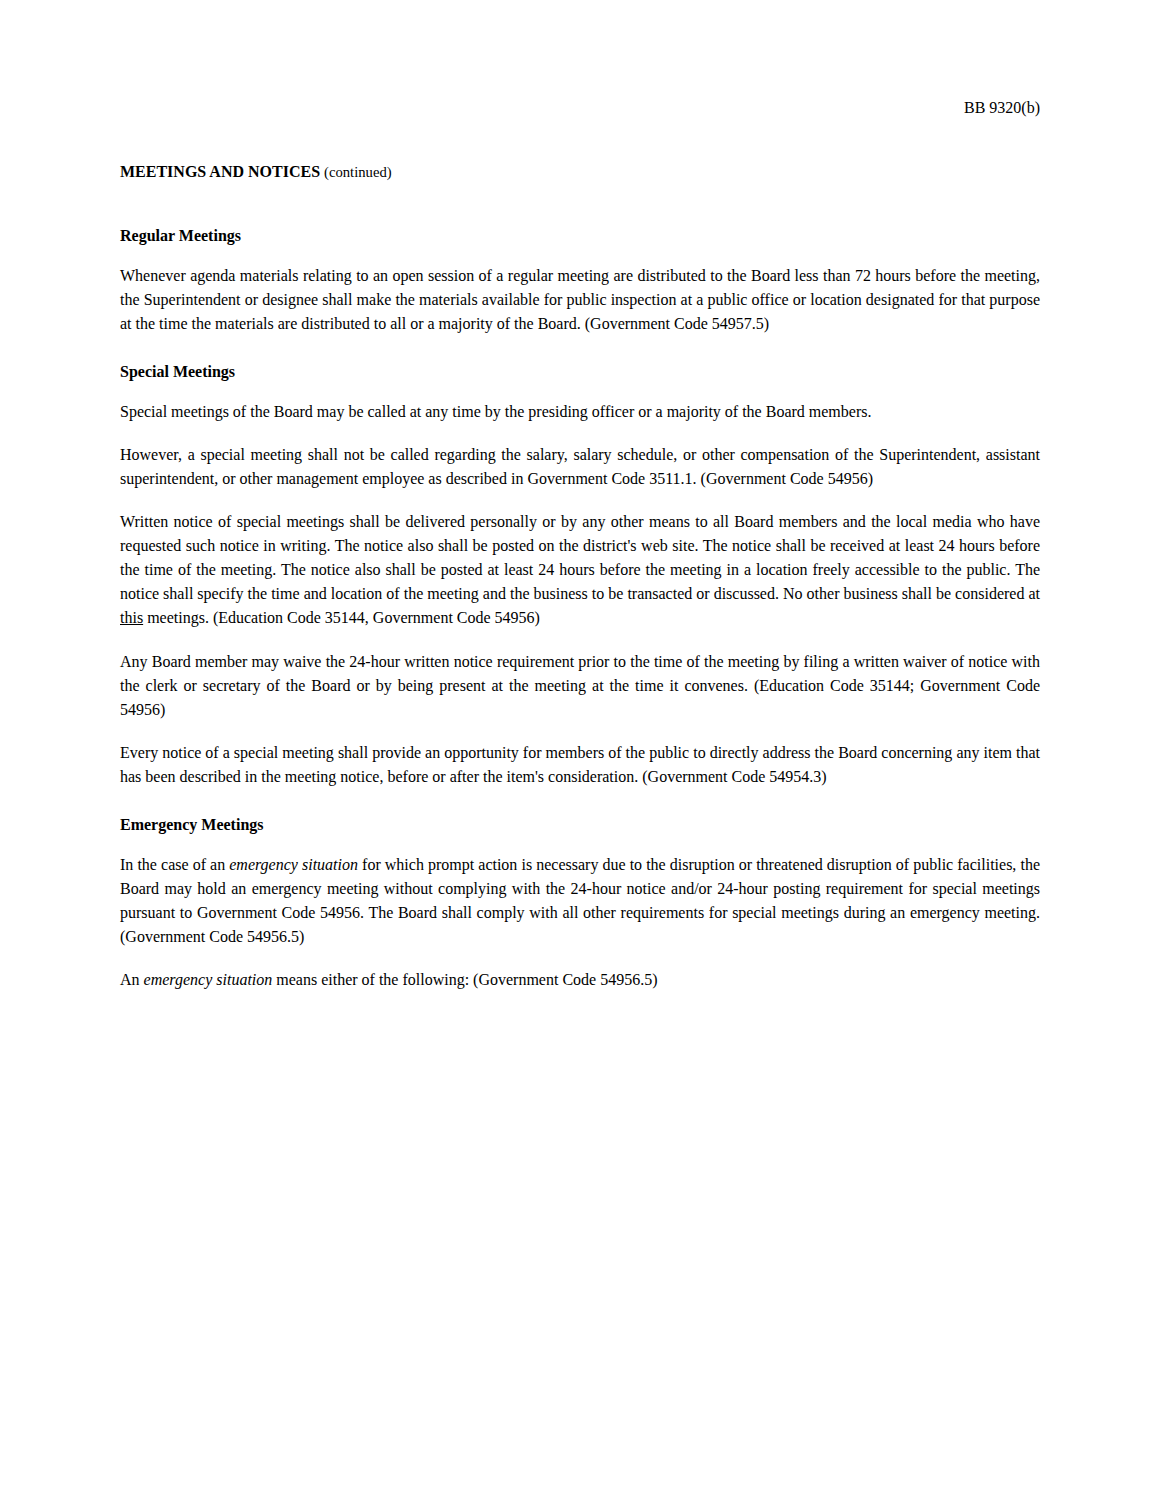BB 9320(b)
Meetings and Notices (continued)
Regular Meetings
Whenever agenda materials relating to an open session of a regular meeting are distributed to the Board less than 72 hours before the meeting, the Superintendent or designee shall make the materials available for public inspection at a public office or location designated for that purpose at the time the materials are distributed to all or a majority of the Board. (Government Code 54957.5)
Special Meetings
Special meetings of the Board may be called at any time by the presiding officer or a majority of the Board members.
However, a special meeting shall not be called regarding the salary, salary schedule, or other compensation of the Superintendent, assistant superintendent, or other management employee as described in Government Code 3511.1. (Government Code 54956)
Written notice of special meetings shall be delivered personally or by any other means to all Board members and the local media who have requested such notice in writing. The notice also shall be posted on the district's web site. The notice shall be received at least 24 hours before the time of the meeting. The notice also shall be posted at least 24 hours before the meeting in a location freely accessible to the public. The notice shall specify the time and location of the meeting and the business to be transacted or discussed. No other business shall be considered at this meetings. (Education Code 35144, Government Code 54956)
Any Board member may waive the 24-hour written notice requirement prior to the time of the meeting by filing a written waiver of notice with the clerk or secretary of the Board or by being present at the meeting at the time it convenes. (Education Code 35144; Government Code 54956)
Every notice of a special meeting shall provide an opportunity for members of the public to directly address the Board concerning any item that has been described in the meeting notice, before or after the item's consideration. (Government Code 54954.3)
Emergency Meetings
In the case of an emergency situation for which prompt action is necessary due to the disruption or threatened disruption of public facilities, the Board may hold an emergency meeting without complying with the 24-hour notice and/or 24-hour posting requirement for special meetings pursuant to Government Code 54956. The Board shall comply with all other requirements for special meetings during an emergency meeting. (Government Code 54956.5)
An emergency situation means either of the following: (Government Code 54956.5)